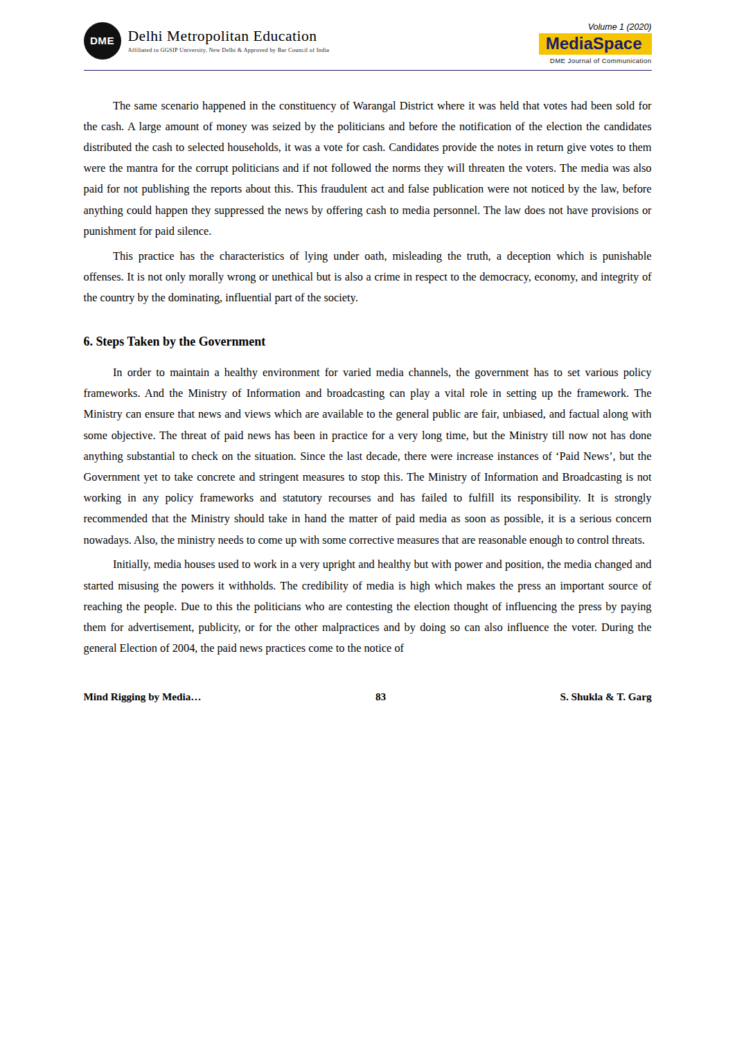DME
Delhi Metropolitan Education
Affiliated to GGSIP University, New Delhi & Approved by Bar Council of India
Volume 1 (2020)
MediaSpace
DME Journal of Communication
The same scenario happened in the constituency of Warangal District where it was held that votes had been sold for the cash. A large amount of money was seized by the politicians and before the notification of the election the candidates distributed the cash to selected households, it was a vote for cash. Candidates provide the notes in return give votes to them were the mantra for the corrupt politicians and if not followed the norms they will threaten the voters. The media was also paid for not publishing the reports about this. This fraudulent act and false publication were not noticed by the law, before anything could happen they suppressed the news by offering cash to media personnel. The law does not have provisions or punishment for paid silence.
This practice has the characteristics of lying under oath, misleading the truth, a deception which is punishable offenses. It is not only morally wrong or unethical but is also a crime in respect to the democracy, economy, and integrity of the country by the dominating, influential part of the society.
6. Steps Taken by the Government
In order to maintain a healthy environment for varied media channels, the government has to set various policy frameworks. And the Ministry of Information and broadcasting can play a vital role in setting up the framework. The Ministry can ensure that news and views which are available to the general public are fair, unbiased, and factual along with some objective. The threat of paid news has been in practice for a very long time, but the Ministry till now not has done anything substantial to check on the situation. Since the last decade, there were increase instances of ‘Paid News’, but the Government yet to take concrete and stringent measures to stop this. The Ministry of Information and Broadcasting is not working in any policy frameworks and statutory recourses and has failed to fulfill its responsibility. It is strongly recommended that the Ministry should take in hand the matter of paid media as soon as possible, it is a serious concern nowadays. Also, the ministry needs to come up with some corrective measures that are reasonable enough to control threats.
Initially, media houses used to work in a very upright and healthy but with power and position, the media changed and started misusing the powers it withholds. The credibility of media is high which makes the press an important source of reaching the people. Due to this the politicians who are contesting the election thought of influencing the press by paying them for advertisement, publicity, or for the other malpractices and by doing so can also influence the voter. During the general Election of 2004, the paid news practices come to the notice of
Mind Rigging by Media…
83
S. Shukla & T. Garg